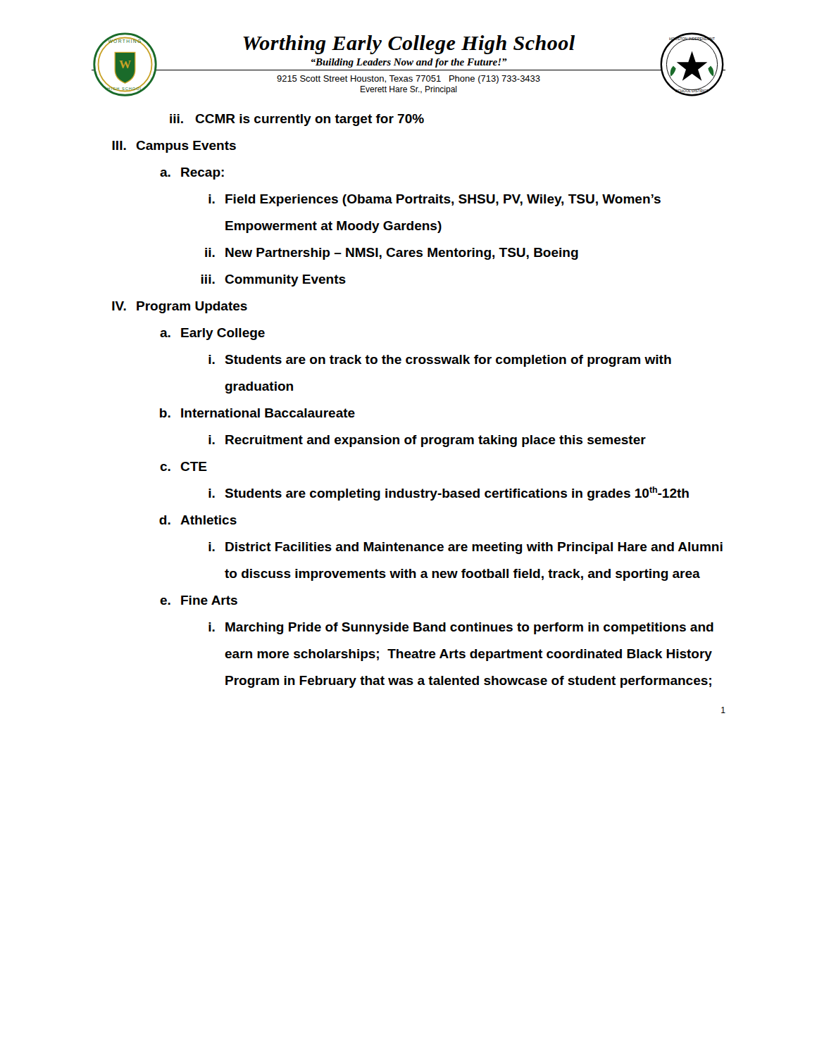WORTHING HIGH SCHOOL W
HOUSTON INDEPENDENT SCHOOL DISTRICT
Worthing Early College High School
“Building Leaders Now and for the Future!”
9215 Scott Street Houston, Texas 77051 Phone (713) 733-3433
Everett Hare Sr., Principal
iii. CCMR is currently on target for 70%
Campus Events
Recap:
Field Experiences (Obama Portraits, SHSU, PV, Wiley, TSU, Women’s Empowerment at Moody Gardens)
New Partnership – NMSI, Cares Mentoring, TSU, Boeing
Community Events
Program Updates
Early College
Students are on track to the crosswalk for completion of program with graduation
International Baccalaureate
Recruitment and expansion of program taking place this semester
CTE
Students are completing industry-based certifications in grades 10th-12th
Athletics
District Facilities and Maintenance are meeting with Principal Hare and Alumni to discuss improvements with a new football field, track, and sporting area
Fine Arts
Marching Pride of Sunnyside Band continues to perform in competitions and earn more scholarships; Theatre Arts department coordinated Black History Program in February that was a talented showcase of student performances;
1